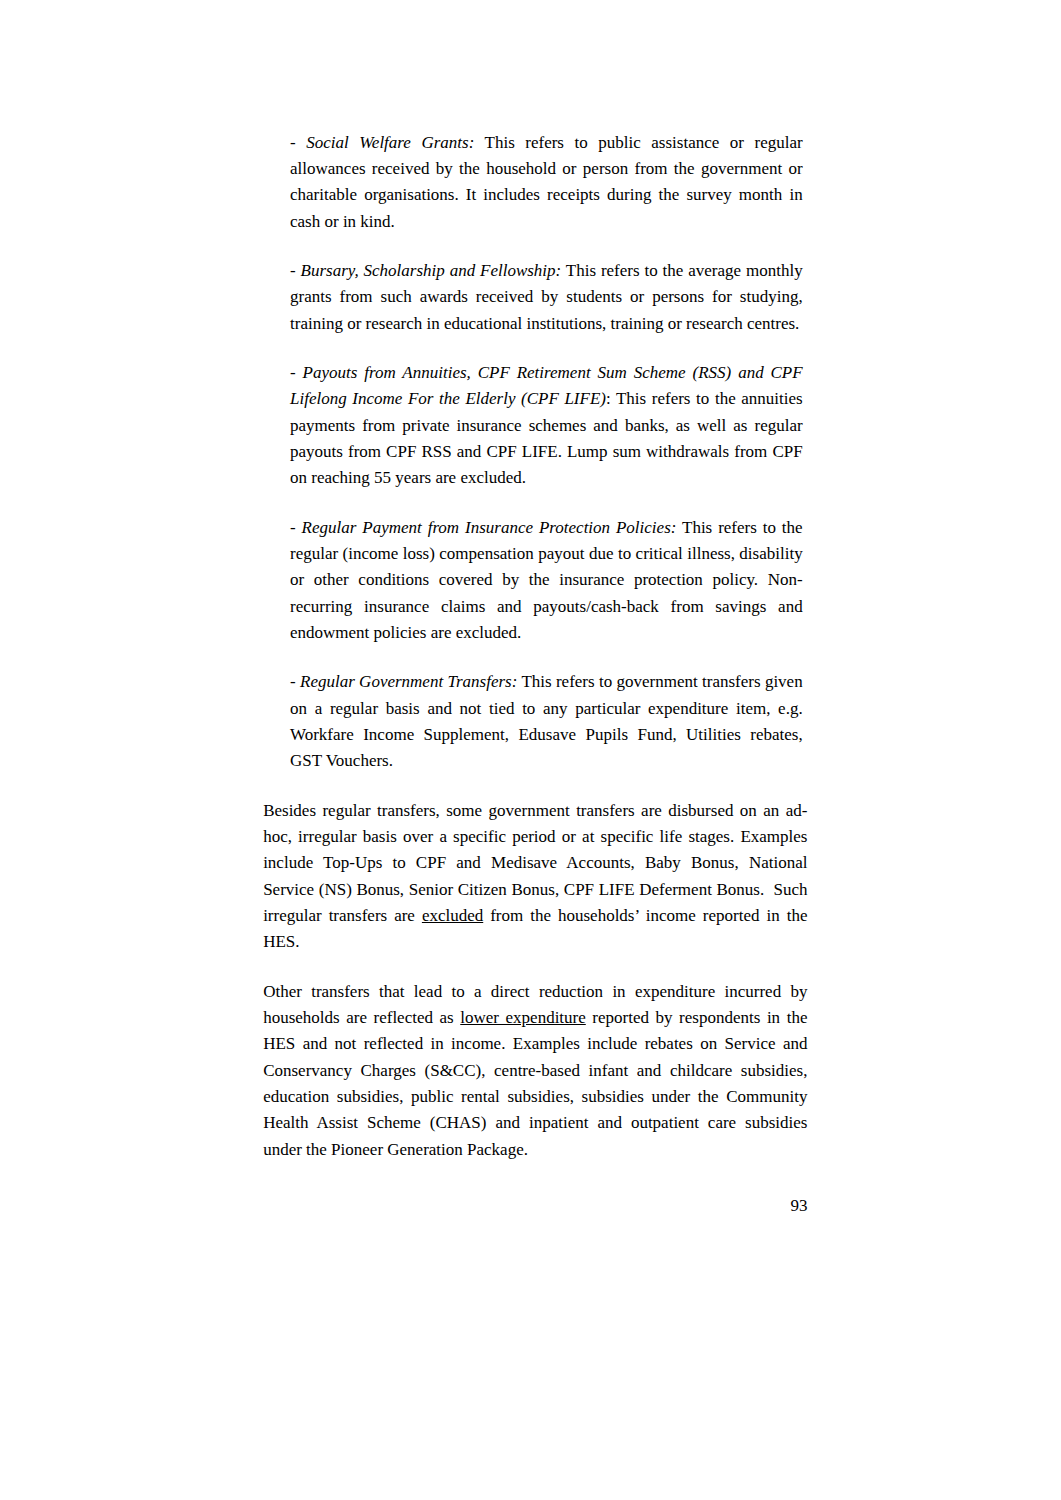- Social Welfare Grants: This refers to public assistance or regular allowances received by the household or person from the government or charitable organisations. It includes receipts during the survey month in cash or in kind.
- Bursary, Scholarship and Fellowship: This refers to the average monthly grants from such awards received by students or persons for studying, training or research in educational institutions, training or research centres.
- Payouts from Annuities, CPF Retirement Sum Scheme (RSS) and CPF Lifelong Income For the Elderly (CPF LIFE): This refers to the annuities payments from private insurance schemes and banks, as well as regular payouts from CPF RSS and CPF LIFE. Lump sum withdrawals from CPF on reaching 55 years are excluded.
- Regular Payment from Insurance Protection Policies: This refers to the regular (income loss) compensation payout due to critical illness, disability or other conditions covered by the insurance protection policy. Non-recurring insurance claims and payouts/cash-back from savings and endowment policies are excluded.
- Regular Government Transfers: This refers to government transfers given on a regular basis and not tied to any particular expenditure item, e.g. Workfare Income Supplement, Edusave Pupils Fund, Utilities rebates, GST Vouchers.
Besides regular transfers, some government transfers are disbursed on an ad-hoc, irregular basis over a specific period or at specific life stages. Examples include Top-Ups to CPF and Medisave Accounts, Baby Bonus, National Service (NS) Bonus, Senior Citizen Bonus, CPF LIFE Deferment Bonus. Such irregular transfers are excluded from the households’ income reported in the HES.
Other transfers that lead to a direct reduction in expenditure incurred by households are reflected as lower expenditure reported by respondents in the HES and not reflected in income. Examples include rebates on Service and Conservancy Charges (S&CC), centre-based infant and childcare subsidies, education subsidies, public rental subsidies, subsidies under the Community Health Assist Scheme (CHAS) and inpatient and outpatient care subsidies under the Pioneer Generation Package.
93